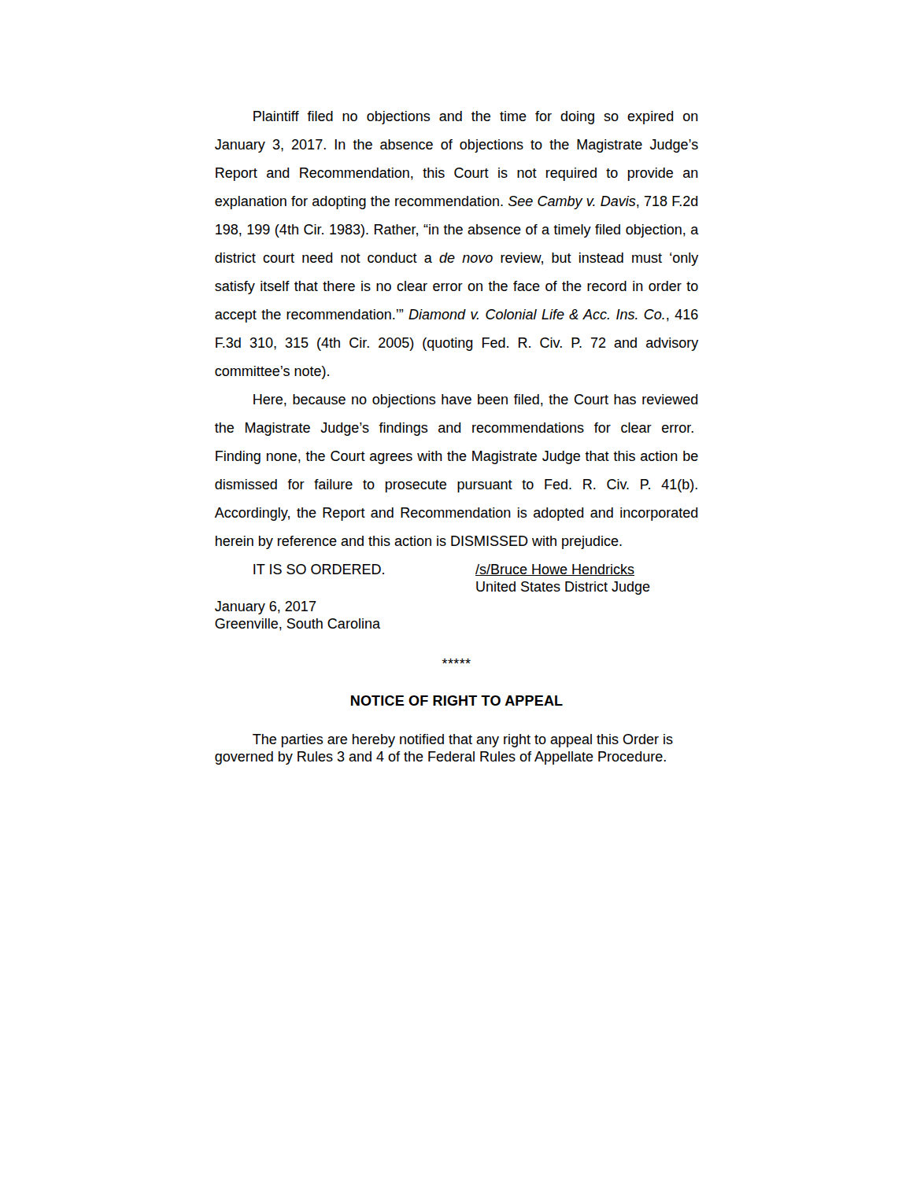Plaintiff filed no objections and the time for doing so expired on January 3, 2017. In the absence of objections to the Magistrate Judge’s Report and Recommendation, this Court is not required to provide an explanation for adopting the recommendation. See Camby v. Davis, 718 F.2d 198, 199 (4th Cir. 1983). Rather, “in the absence of a timely filed objection, a district court need not conduct a de novo review, but instead must ‘only satisfy itself that there is no clear error on the face of the record in order to accept the recommendation.’” Diamond v. Colonial Life & Acc. Ins. Co., 416 F.3d 310, 315 (4th Cir. 2005) (quoting Fed. R. Civ. P. 72 and advisory committee’s note).
Here, because no objections have been filed, the Court has reviewed the Magistrate Judge’s findings and recommendations for clear error. Finding none, the Court agrees with the Magistrate Judge that this action be dismissed for failure to prosecute pursuant to Fed. R. Civ. P. 41(b). Accordingly, the Report and Recommendation is adopted and incorporated herein by reference and this action is DISMISSED with prejudice.
IT IS SO ORDERED.
/s/Bruce Howe Hendricks
United States District Judge
January 6, 2017
Greenville, South Carolina
*****
NOTICE OF RIGHT TO APPEAL
The parties are hereby notified that any right to appeal this Order is governed by Rules 3 and 4 of the Federal Rules of Appellate Procedure.